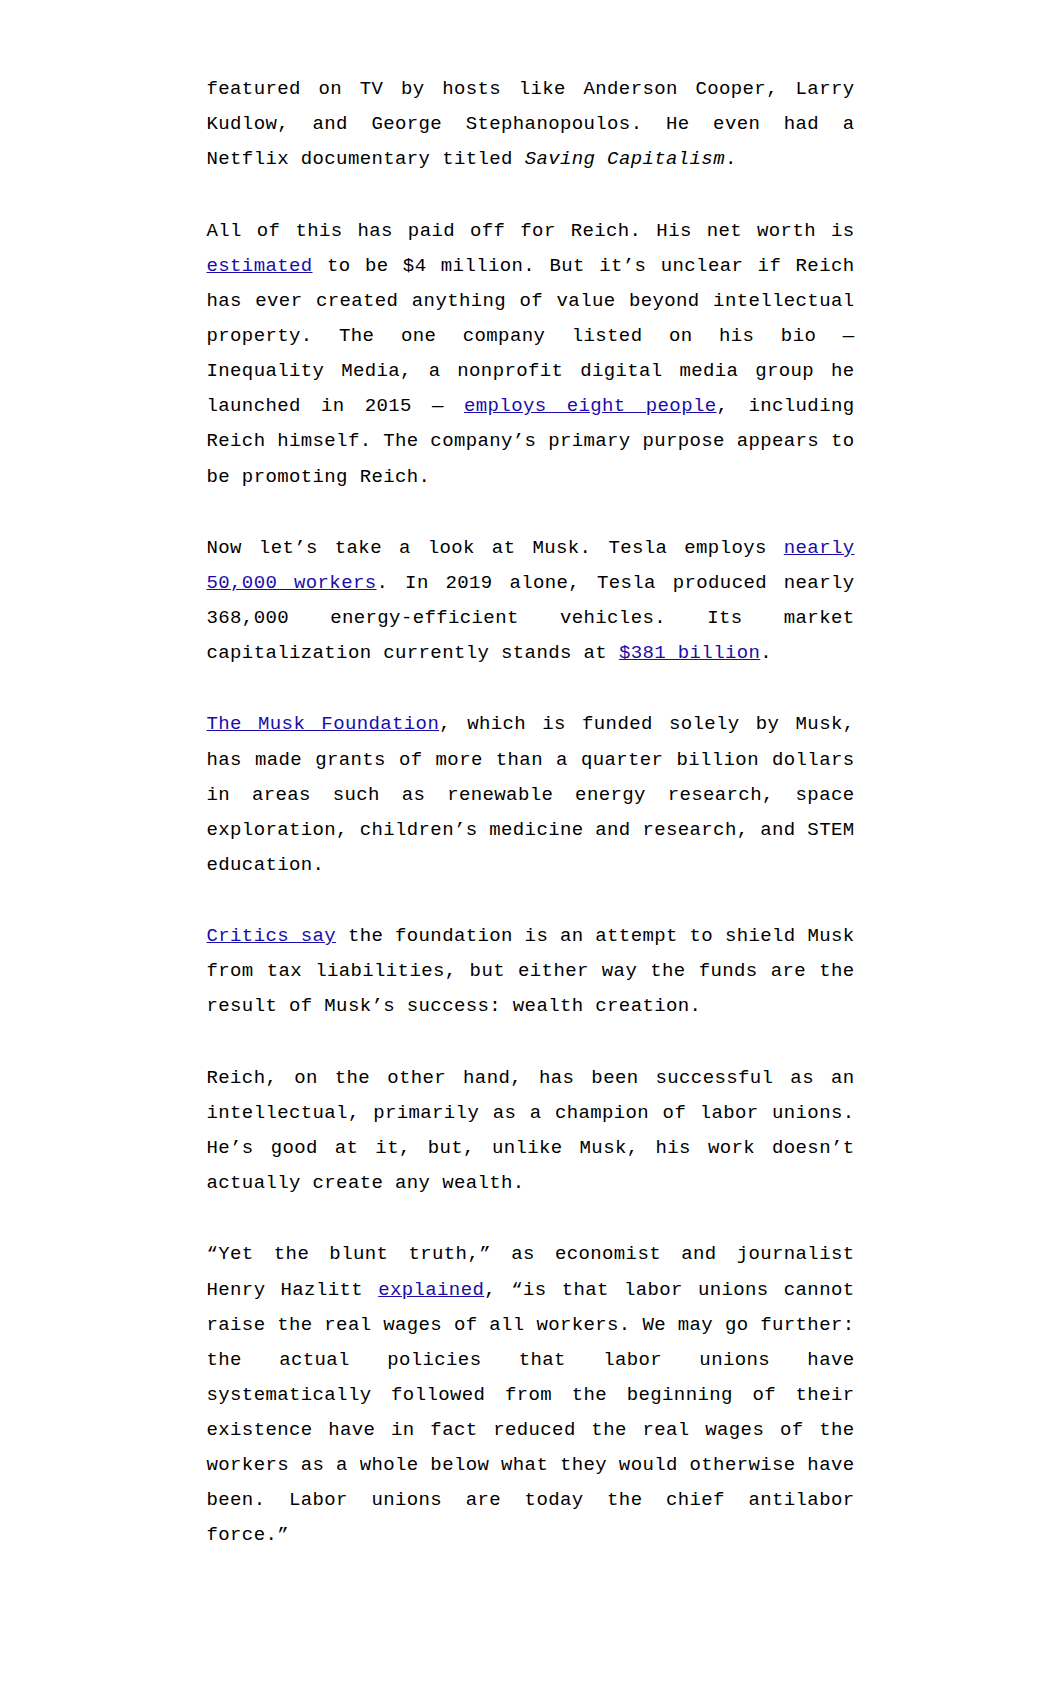featured on TV by hosts like Anderson Cooper, Larry Kudlow, and George Stephanopoulos. He even had a Netflix documentary titled Saving Capitalism.
All of this has paid off for Reich. His net worth is estimated to be $4 million. But it’s unclear if Reich has ever created anything of value beyond intellectual property. The one company listed on his bio — Inequality Media, a nonprofit digital media group he launched in 2015 — employs eight people, including Reich himself. The company’s primary purpose appears to be promoting Reich.
Now let’s take a look at Musk. Tesla employs nearly 50,000 workers. In 2019 alone, Tesla produced nearly 368,000 energy-efficient vehicles. Its market capitalization currently stands at $381 billion.
The Musk Foundation, which is funded solely by Musk, has made grants of more than a quarter billion dollars in areas such as renewable energy research, space exploration, children’s medicine and research, and STEM education.
Critics say the foundation is an attempt to shield Musk from tax liabilities, but either way the funds are the result of Musk’s success: wealth creation.
Reich, on the other hand, has been successful as an intellectual, primarily as a champion of labor unions. He’s good at it, but, unlike Musk, his work doesn’t actually create any wealth.
“Yet the blunt truth,” as economist and journalist Henry Hazlitt explained, “is that labor unions cannot raise the real wages of all workers. We may go further: the actual policies that labor unions have systematically followed from the beginning of their existence have in fact reduced the real wages of the workers as a whole below what they would otherwise have been. Labor unions are today the chief antilabor force.”